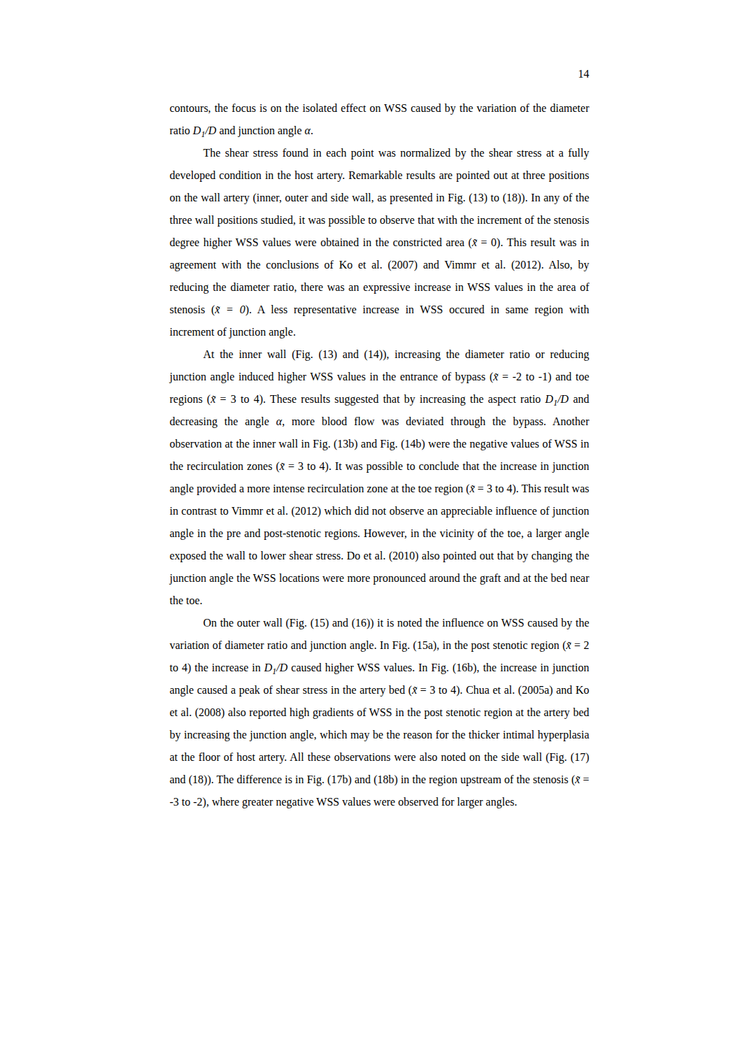14
contours, the focus is on the isolated effect on WSS caused by the variation of the diameter ratio D1/D and junction angle α.
The shear stress found in each point was normalized by the shear stress at a fully developed condition in the host artery. Remarkable results are pointed out at three positions on the wall artery (inner, outer and side wall, as presented in Fig. (13) to (18)). In any of the three wall positions studied, it was possible to observe that with the increment of the stenosis degree higher WSS values were obtained in the constricted area (x̃ = 0). This result was in agreement with the conclusions of Ko et al. (2007) and Vimmr et al. (2012). Also, by reducing the diameter ratio, there was an expressive increase in WSS values in the area of stenosis (x̃ = 0). A less representative increase in WSS occured in same region with increment of junction angle.
At the inner wall (Fig. (13) and (14)), increasing the diameter ratio or reducing junction angle induced higher WSS values in the entrance of bypass (x̃ = -2 to -1) and toe regions (x̃ = 3 to 4). These results suggested that by increasing the aspect ratio D1/D and decreasing the angle α, more blood flow was deviated through the bypass. Another observation at the inner wall in Fig. (13b) and Fig. (14b) were the negative values of WSS in the recirculation zones (x̃ = 3 to 4). It was possible to conclude that the increase in junction angle provided a more intense recirculation zone at the toe region (x̃ = 3 to 4). This result was in contrast to Vimmr et al. (2012) which did not observe an appreciable influence of junction angle in the pre and post-stenotic regions. However, in the vicinity of the toe, a larger angle exposed the wall to lower shear stress. Do et al. (2010) also pointed out that by changing the junction angle the WSS locations were more pronounced around the graft and at the bed near the toe.
On the outer wall (Fig. (15) and (16)) it is noted the influence on WSS caused by the variation of diameter ratio and junction angle. In Fig. (15a), in the post stenotic region (x̃ = 2 to 4) the increase in D1/D caused higher WSS values. In Fig. (16b), the increase in junction angle caused a peak of shear stress in the artery bed (x̃ = 3 to 4). Chua et al. (2005a) and Ko et al. (2008) also reported high gradients of WSS in the post stenotic region at the artery bed by increasing the junction angle, which may be the reason for the thicker intimal hyperplasia at the floor of host artery. All these observations were also noted on the side wall (Fig. (17) and (18)). The difference is in Fig. (17b) and (18b) in the region upstream of the stenosis (x̃ = -3 to -2), where greater negative WSS values were observed for larger angles.